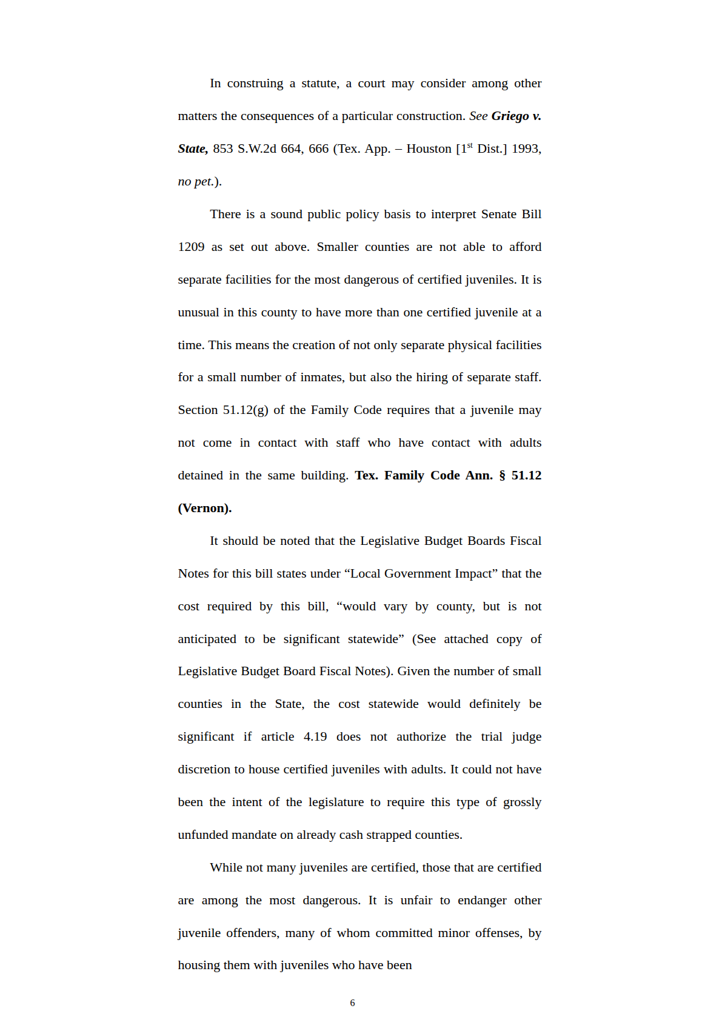In construing a statute, a court may consider among other matters the consequences of a particular construction. See Griego v. State, 853 S.W.2d 664, 666 (Tex. App. – Houston [1st Dist.] 1993, no pet.).
There is a sound public policy basis to interpret Senate Bill 1209 as set out above. Smaller counties are not able to afford separate facilities for the most dangerous of certified juveniles. It is unusual in this county to have more than one certified juvenile at a time. This means the creation of not only separate physical facilities for a small number of inmates, but also the hiring of separate staff. Section 51.12(g) of the Family Code requires that a juvenile may not come in contact with staff who have contact with adults detained in the same building. Tex. Family Code Ann. § 51.12 (Vernon).
It should be noted that the Legislative Budget Boards Fiscal Notes for this bill states under “Local Government Impact” that the cost required by this bill, “would vary by county, but is not anticipated to be significant statewide” (See attached copy of Legislative Budget Board Fiscal Notes). Given the number of small counties in the State, the cost statewide would definitely be significant if article 4.19 does not authorize the trial judge discretion to house certified juveniles with adults. It could not have been the intent of the legislature to require this type of grossly unfunded mandate on already cash strapped counties.
While not many juveniles are certified, those that are certified are among the most dangerous. It is unfair to endanger other juvenile offenders, many of whom committed minor offenses, by housing them with juveniles who have been
6